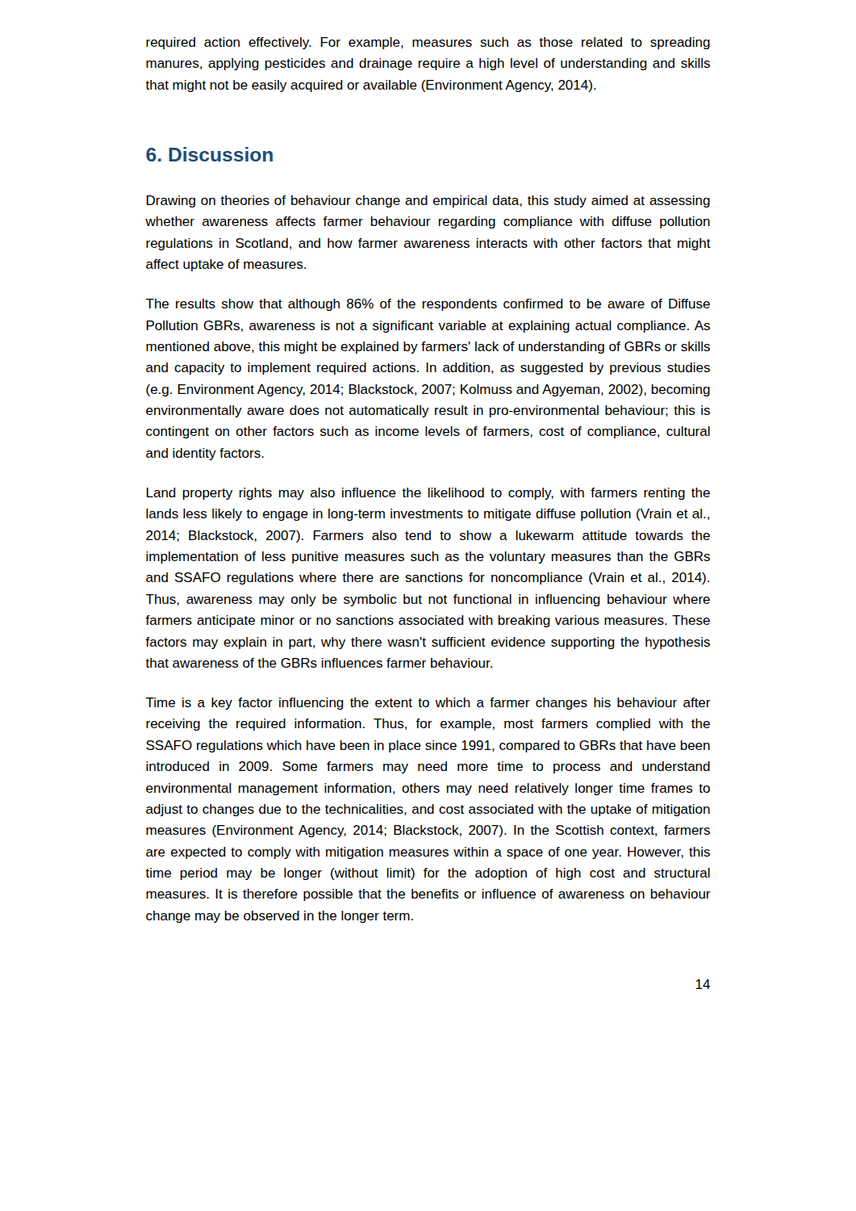required action effectively. For example, measures such as those related to spreading manures, applying pesticides and drainage require a high level of understanding and skills that might not be easily acquired or available (Environment Agency, 2014).
6. Discussion
Drawing on theories of behaviour change and empirical data, this study aimed at assessing whether awareness affects farmer behaviour regarding compliance with diffuse pollution regulations in Scotland, and how farmer awareness interacts with other factors that might affect uptake of measures.
The results show that although 86% of the respondents confirmed to be aware of Diffuse Pollution GBRs, awareness is not a significant variable at explaining actual compliance. As mentioned above, this might be explained by farmers' lack of understanding of GBRs or skills and capacity to implement required actions. In addition, as suggested by previous studies (e.g. Environment Agency, 2014; Blackstock, 2007; Kolmuss and Agyeman, 2002), becoming environmentally aware does not automatically result in pro-environmental behaviour; this is contingent on other factors such as income levels of farmers, cost of compliance, cultural and identity factors.
Land property rights may also influence the likelihood to comply, with farmers renting the lands less likely to engage in long-term investments to mitigate diffuse pollution (Vrain et al., 2014; Blackstock, 2007). Farmers also tend to show a lukewarm attitude towards the implementation of less punitive measures such as the voluntary measures than the GBRs and SSAFO regulations where there are sanctions for noncompliance (Vrain et al., 2014). Thus, awareness may only be symbolic but not functional in influencing behaviour where farmers anticipate minor or no sanctions associated with breaking various measures. These factors may explain in part, why there wasn't sufficient evidence supporting the hypothesis that awareness of the GBRs influences farmer behaviour.
Time is a key factor influencing the extent to which a farmer changes his behaviour after receiving the required information. Thus, for example, most farmers complied with the SSAFO regulations which have been in place since 1991, compared to GBRs that have been introduced in 2009. Some farmers may need more time to process and understand environmental management information, others may need relatively longer time frames to adjust to changes due to the technicalities, and cost associated with the uptake of mitigation measures (Environment Agency, 2014; Blackstock, 2007). In the Scottish context, farmers are expected to comply with mitigation measures within a space of one year. However, this time period may be longer (without limit) for the adoption of high cost and structural measures. It is therefore possible that the benefits or influence of awareness on behaviour change may be observed in the longer term.
14